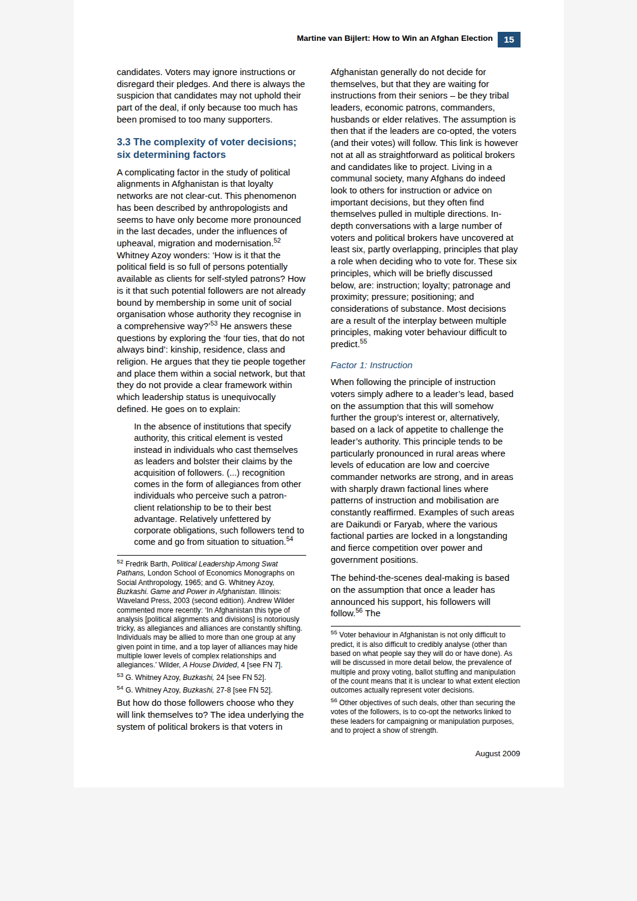Martine van Bijlert: How to Win an Afghan Election
15
candidates. Voters may ignore instructions or disregard their pledges. And there is always the suspicion that candidates may not uphold their part of the deal, if only because too much has been promised to too many supporters.
3.3 The complexity of voter decisions;
six determining factors
A complicating factor in the study of political alignments in Afghanistan is that loyalty networks are not clear-cut. This phenomenon has been described by anthropologists and seems to have only become more pronounced in the last decades, under the influences of upheaval, migration and modernisation.52 Whitney Azoy wonders: ‘How is it that the political field is so full of persons potentially available as clients for self-styled patrons? How is it that such potential followers are not already bound by membership in some unit of social organisation whose authority they recognise in a comprehensive way?’53 He answers these questions by exploring the ‘four ties, that do not always bind’: kinship, residence, class and religion. He argues that they tie people together and place them within a social network, but that they do not provide a clear framework within which leadership status is unequivocally defined. He goes on to explain:
In the absence of institutions that specify authority, this critical element is vested instead in individuals who cast themselves as leaders and bolster their claims by the acquisition of followers. (...) recognition comes in the form of allegiances from other individuals who perceive such a patron-client relationship to be to their best advantage. Relatively unfettered by corporate obligations, such followers tend to come and go from situation to situation.54
52 Fredrik Barth, Political Leadership Among Swat Pathans, London School of Economics Monographs on Social Anthropology, 1965; and G. Whitney Azoy, Buzkashi. Game and Power in Afghanistan. Illinois: Waveland Press, 2003 (second edition). Andrew Wilder commented more recently: ‘In Afghanistan this type of analysis [political alignments and divisions] is notoriously tricky, as allegiances and alliances are constantly shifting. Individuals may be allied to more than one group at any given point in time, and a top layer of alliances may hide multiple lower levels of complex relationships and allegiances.’ Wilder, A House Divided, 4 [see FN 7].
53 G. Whitney Azoy, Buzkashi, 24 [see FN 52].
54 G. Whitney Azoy, Buzkashi, 27-8 [see FN 52].
But how do those followers choose who they will link themselves to? The idea underlying the system of political brokers is that voters in Afghanistan generally do not decide for themselves, but that they are waiting for instructions from their seniors – be they tribal leaders, economic patrons, commanders, husbands or elder relatives. The assumption is then that if the leaders are co-opted, the voters (and their votes) will follow. This link is however not at all as straightforward as political brokers and candidates like to project. Living in a communal society, many Afghans do indeed look to others for instruction or advice on important decisions, but they often find themselves pulled in multiple directions. In-depth conversations with a large number of voters and political brokers have uncovered at least six, partly overlapping, principles that play a role when deciding who to vote for. These six principles, which will be briefly discussed below, are: instruction; loyalty; patronage and proximity; pressure; positioning; and considerations of substance. Most decisions are a result of the interplay between multiple principles, making voter behaviour difficult to predict.55
Factor 1: Instruction
When following the principle of instruction voters simply adhere to a leader’s lead, based on the assumption that this will somehow further the group’s interest or, alternatively, based on a lack of appetite to challenge the leader’s authority. This principle tends to be particularly pronounced in rural areas where levels of education are low and coercive commander networks are strong, and in areas with sharply drawn factional lines where patterns of instruction and mobilisation are constantly reaffirmed. Examples of such areas are Daikundi or Faryab, where the various factional parties are locked in a longstanding and fierce competition over power and government positions.
The behind-the-scenes deal-making is based on the assumption that once a leader has announced his support, his followers will follow.56 The
55 Voter behaviour in Afghanistan is not only difficult to predict, it is also difficult to credibly analyse (other than based on what people say they will do or have done). As will be discussed in more detail below, the prevalence of multiple and proxy voting, ballot stuffing and manipulation of the count means that it is unclear to what extent election outcomes actually represent voter decisions.
56 Other objectives of such deals, other than securing the votes of the followers, is to co-opt the networks linked to these leaders for campaigning or manipulation purposes, and to project a show of strength.
August 2009